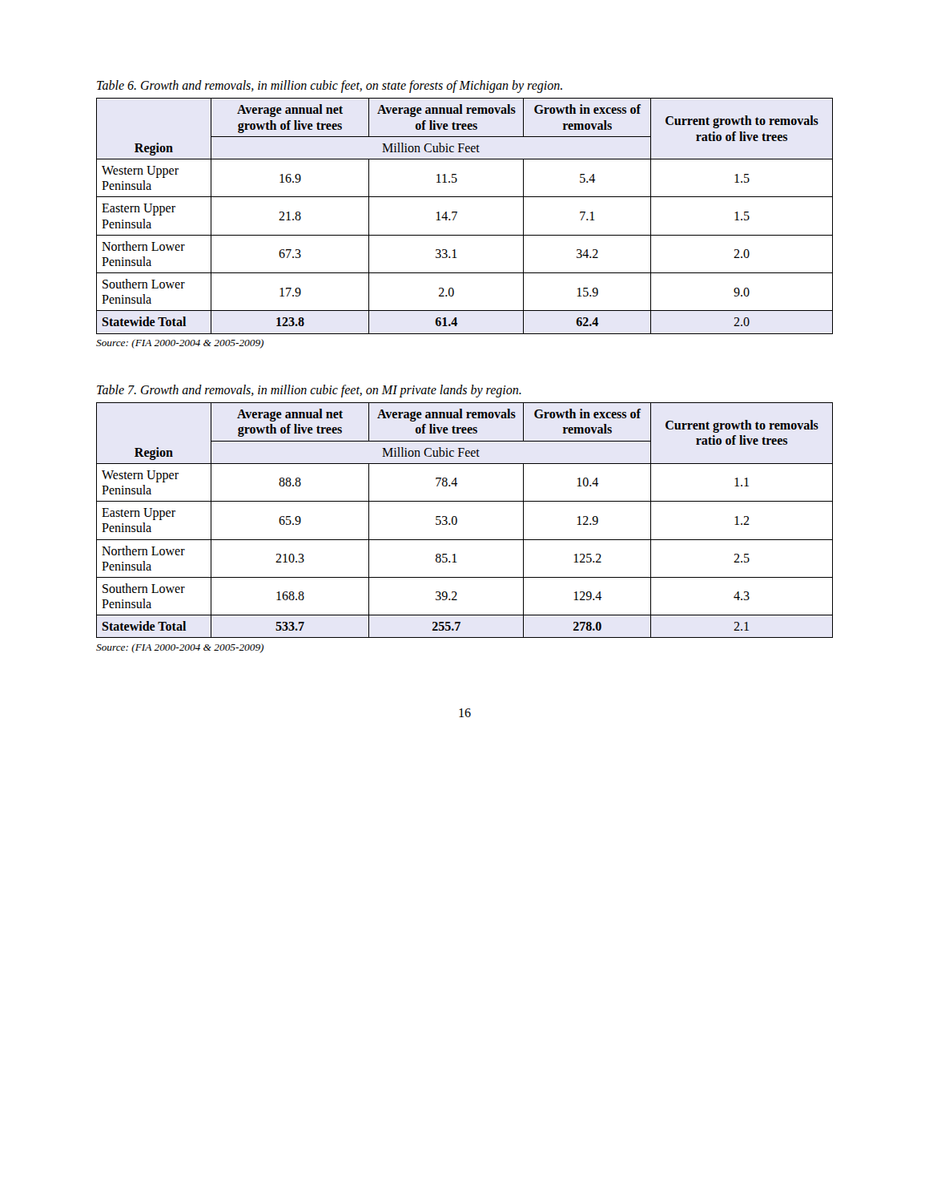Table 6. Growth and removals, in million cubic feet, on state forests of Michigan by region.
| Region | Average annual net growth of live trees | Average annual removals of live trees | Growth in excess of removals | Current growth to removals ratio of live trees |
| --- | --- | --- | --- | --- |
| Million Cubic Feet |
| Western Upper Peninsula | 16.9 | 11.5 | 5.4 | 1.5 |
| Eastern Upper Peninsula | 21.8 | 14.7 | 7.1 | 1.5 |
| Northern Lower Peninsula | 67.3 | 33.1 | 34.2 | 2.0 |
| Southern Lower Peninsula | 17.9 | 2.0 | 15.9 | 9.0 |
| Statewide Total | 123.8 | 61.4 | 62.4 | 2.0 |
Source: (FIA 2000-2004 & 2005-2009)
Table 7. Growth and removals, in million cubic feet, on MI private lands by region.
| Region | Average annual net growth of live trees | Average annual removals of live trees | Growth in excess of removals | Current growth to removals ratio of live trees |
| --- | --- | --- | --- | --- |
| Million Cubic Feet |
| Western Upper Peninsula | 88.8 | 78.4 | 10.4 | 1.1 |
| Eastern Upper Peninsula | 65.9 | 53.0 | 12.9 | 1.2 |
| Northern Lower Peninsula | 210.3 | 85.1 | 125.2 | 2.5 |
| Southern Lower Peninsula | 168.8 | 39.2 | 129.4 | 4.3 |
| Statewide Total | 533.7 | 255.7 | 278.0 | 2.1 |
Source: (FIA 2000-2004 & 2005-2009)
16